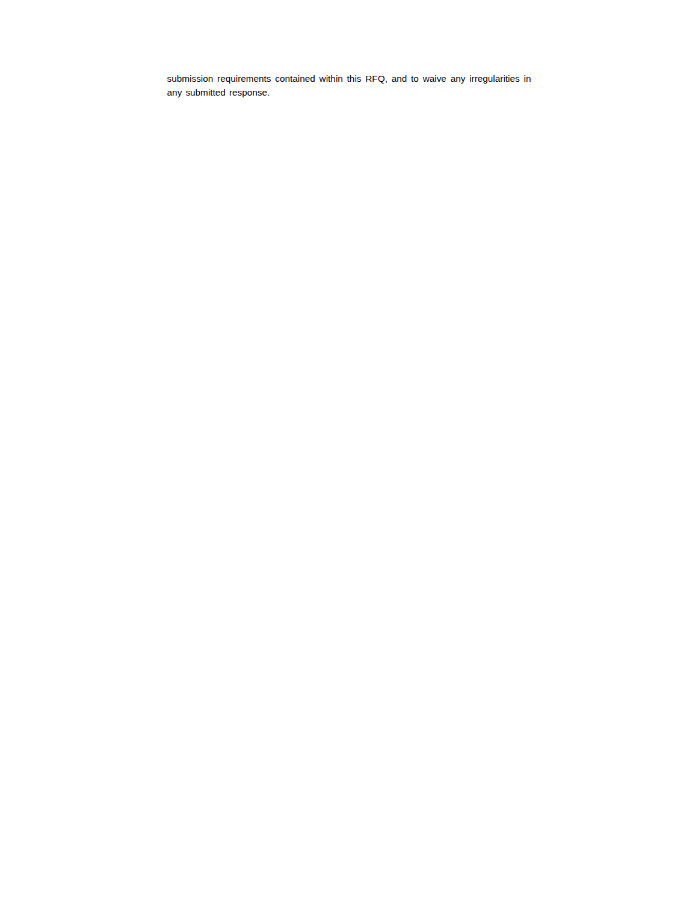submission requirements contained within this RFQ, and to waive any irregularities in any submitted response.